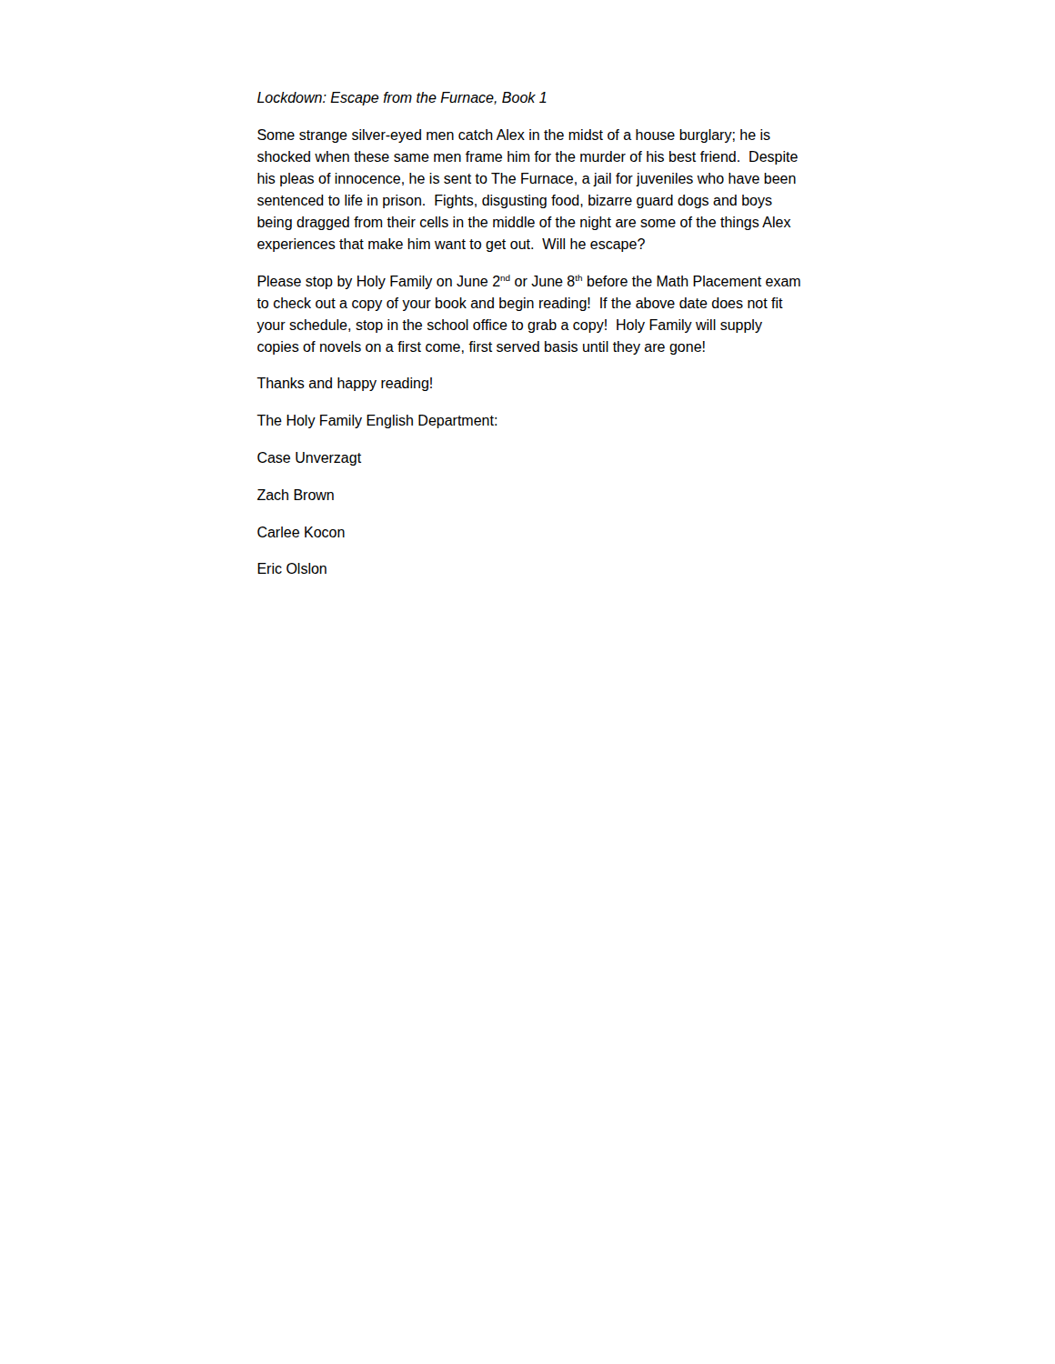Lockdown: Escape from the Furnace, Book 1
Some strange silver-eyed men catch Alex in the midst of a house burglary; he is shocked when these same men frame him for the murder of his best friend. Despite his pleas of innocence, he is sent to The Furnace, a jail for juveniles who have been sentenced to life in prison. Fights, disgusting food, bizarre guard dogs and boys being dragged from their cells in the middle of the night are some of the things Alex experiences that make him want to get out. Will he escape?
Please stop by Holy Family on June 2nd or June 8th before the Math Placement exam to check out a copy of your book and begin reading! If the above date does not fit your schedule, stop in the school office to grab a copy! Holy Family will supply copies of novels on a first come, first served basis until they are gone!
Thanks and happy reading!
The Holy Family English Department:
Case Unverzagt
Zach Brown
Carlee Kocon
Eric Olslon